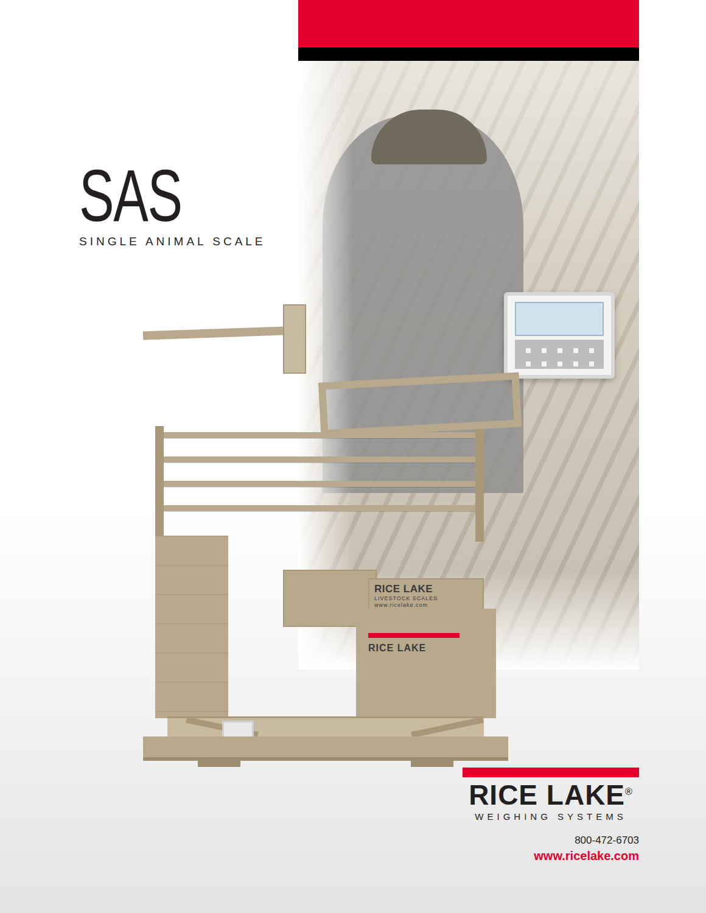SAS
Single Animal Scale
RICE LAKE LIVESTOCK SCALES www.ricelake.com
RICE LAKE
RICE LAKE®
Weighing Systems
800-472-6703
www.ricelake.com